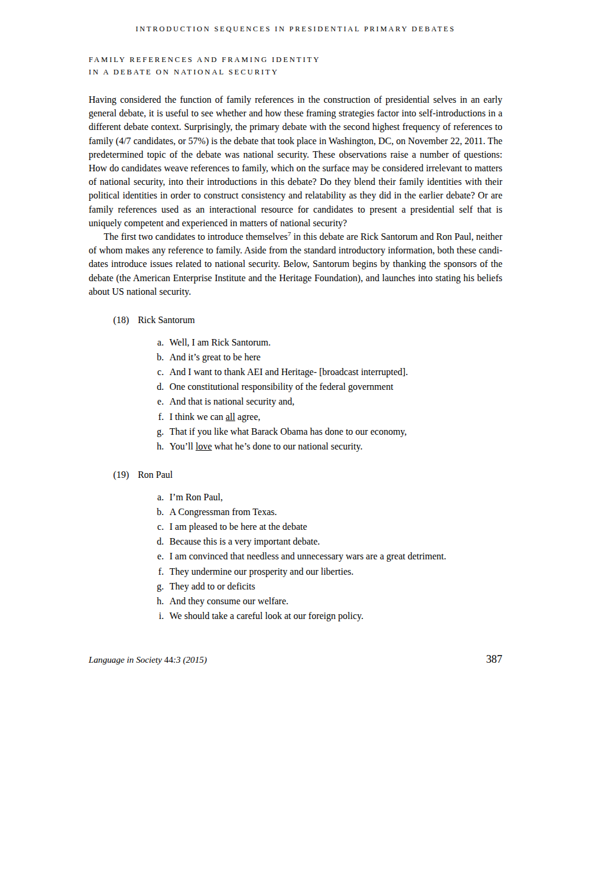Introduction sequences in presidential primary debates
Family references and framing identity
in a debate on national security
Having considered the function of family references in the construction of presidential selves in an early general debate, it is useful to see whether and how these framing strategies factor into self-introductions in a different debate context. Surprisingly, the primary debate with the second highest frequency of references to family (4/7 candidates, or 57%) is the debate that took place in Washington, DC, on November 22, 2011. The predetermined topic of the debate was national security. These observations raise a number of questions: How do candidates weave references to family, which on the surface may be considered irrelevant to matters of national security, into their introductions in this debate? Do they blend their family identities with their political identities in order to construct consistency and relatability as they did in the earlier debate? Or are family references used as an interactional resource for candidates to present a presidential self that is uniquely competent and experienced in matters of national security?
The first two candidates to introduce themselves7 in this debate are Rick Santorum and Ron Paul, neither of whom makes any reference to family. Aside from the standard introductory information, both these candidates introduce issues related to national security. Below, Santorum begins by thanking the sponsors of the debate (the American Enterprise Institute and the Heritage Foundation), and launches into stating his beliefs about US national security.
(18) Rick Santorum
Well, I am Rick Santorum.
And it’s great to be here
And I want to thank AEI and Heritage- [broadcast interrupted].
One constitutional responsibility of the federal government
And that is national security and,
I think we can all agree,
That if you like what Barack Obama has done to our economy,
You’ll love what he’s done to our national security.
(19) Ron Paul
I’m Ron Paul,
A Congressman from Texas.
I am pleased to be here at the debate
Because this is a very important debate.
I am convinced that needless and unnecessary wars are a great detriment.
They undermine our prosperity and our liberties.
They add to or deficits
And they consume our welfare.
We should take a careful look at our foreign policy.
Language in Society 44:3 (2015) 387